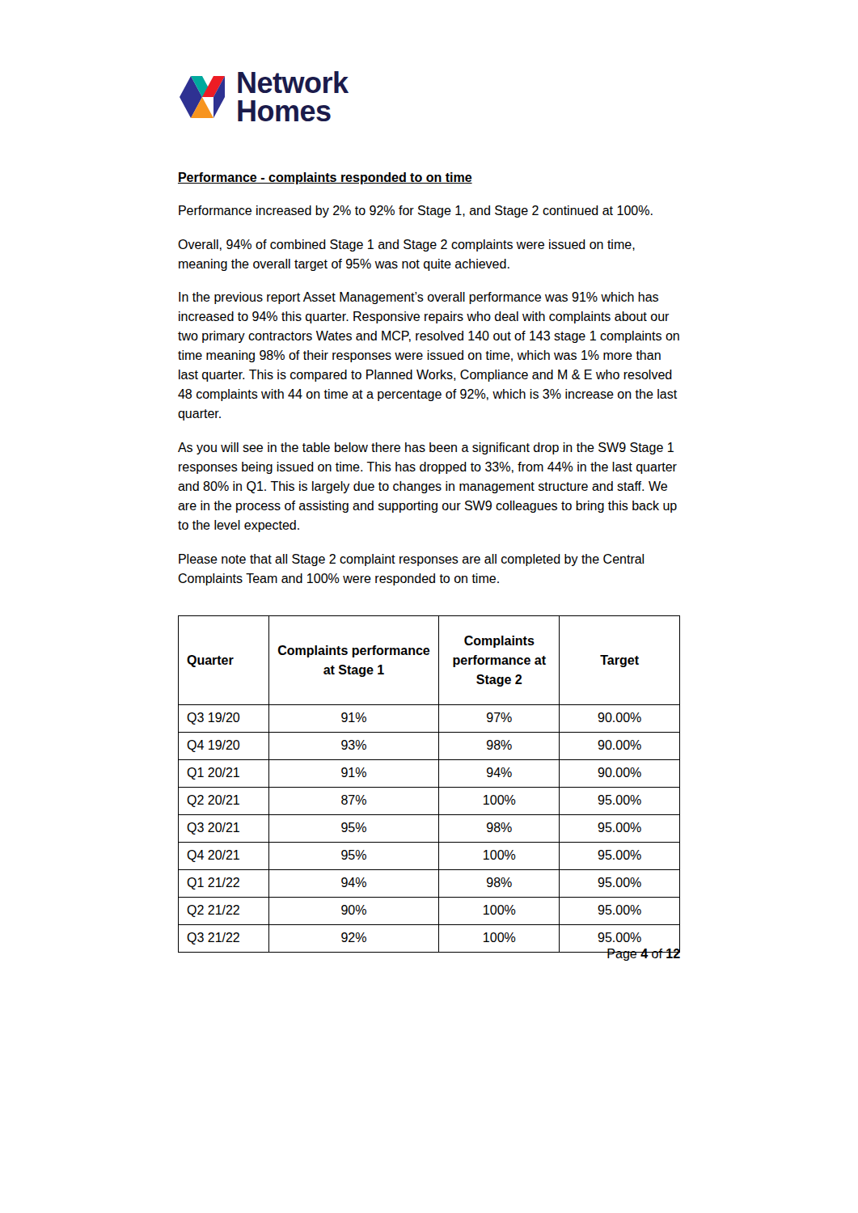Network
Homes
Performance - complaints responded to on time
Performance increased by 2% to 92% for Stage 1, and Stage 2 continued at 100%.
Overall, 94% of combined Stage 1 and Stage 2 complaints were issued on time, meaning the overall target of 95% was not quite achieved.
In the previous report Asset Management’s overall performance was 91% which has increased to 94% this quarter. Responsive repairs who deal with complaints about our two primary contractors Wates and MCP, resolved 140 out of 143 stage 1 complaints on time meaning 98% of their responses were issued on time, which was 1% more than last quarter. This is compared to Planned Works, Compliance and M & E who resolved 48 complaints with 44 on time at a percentage of 92%, which is 3% increase on the last quarter.
As you will see in the table below there has been a significant drop in the SW9 Stage 1 responses being issued on time. This has dropped to 33%, from 44% in the last quarter and 80% in Q1. This is largely due to changes in management structure and staff. We are in the process of assisting and supporting our SW9 colleagues to bring this back up to the level expected.
Please note that all Stage 2 complaint responses are all completed by the Central Complaints Team and 100% were responded to on time.
| Quarter | Complaints performance at Stage 1 | Complaints performance at Stage 2 | Target |
| --- | --- | --- | --- |
| Q3 19/20 | 91% | 97% | 90.00% |
| Q4 19/20 | 93% | 98% | 90.00% |
| Q1 20/21 | 91% | 94% | 90.00% |
| Q2 20/21 | 87% | 100% | 95.00% |
| Q3 20/21 | 95% | 98% | 95.00% |
| Q4 20/21 | 95% | 100% | 95.00% |
| Q1 21/22 | 94% | 98% | 95.00% |
| Q2 21/22 | 90% | 100% | 95.00% |
| Q3 21/22 | 92% | 100% | 95.00% |
Page 4 of 12